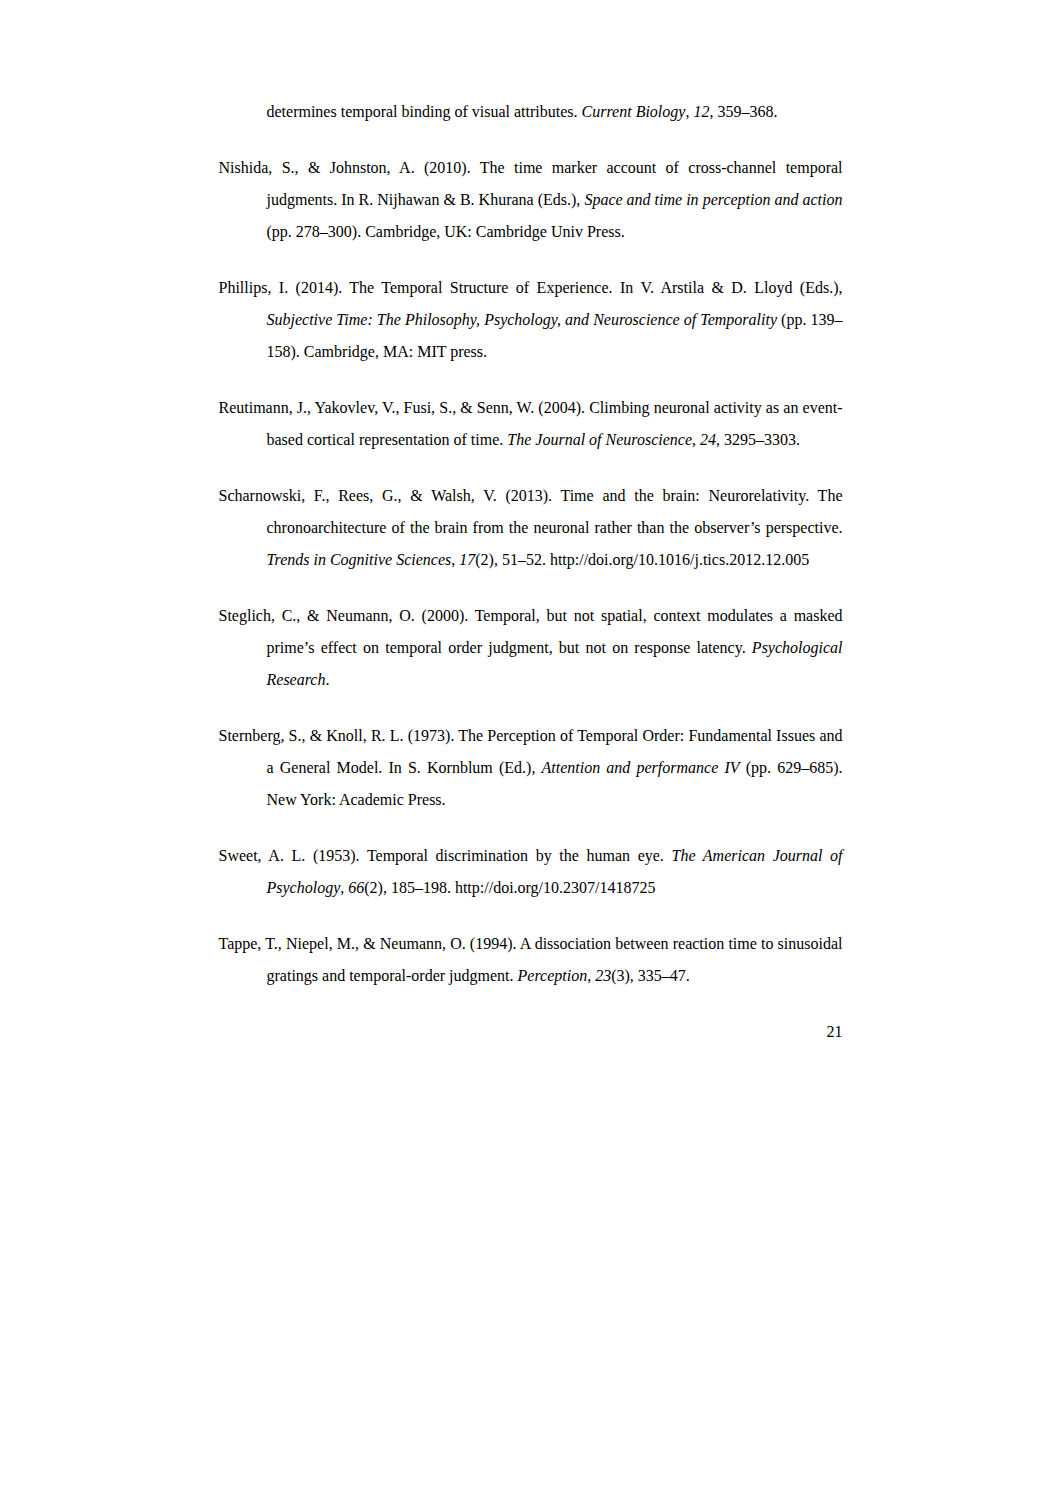determines temporal binding of visual attributes. Current Biology, 12, 359–368.
Nishida, S., & Johnston, A. (2010). The time marker account of cross-channel temporal judgments. In R. Nijhawan & B. Khurana (Eds.), Space and time in perception and action (pp. 278–300). Cambridge, UK: Cambridge Univ Press.
Phillips, I. (2014). The Temporal Structure of Experience. In V. Arstila & D. Lloyd (Eds.), Subjective Time: The Philosophy, Psychology, and Neuroscience of Temporality (pp. 139–158). Cambridge, MA: MIT press.
Reutimann, J., Yakovlev, V., Fusi, S., & Senn, W. (2004). Climbing neuronal activity as an event-based cortical representation of time. The Journal of Neuroscience, 24, 3295–3303.
Scharnowski, F., Rees, G., & Walsh, V. (2013). Time and the brain: Neurorelativity. The chronoarchitecture of the brain from the neuronal rather than the observer’s perspective. Trends in Cognitive Sciences, 17(2), 51–52. http://doi.org/10.1016/j.tics.2012.12.005
Steglich, C., & Neumann, O. (2000). Temporal, but not spatial, context modulates a masked prime’s effect on temporal order judgment, but not on response latency. Psychological Research.
Sternberg, S., & Knoll, R. L. (1973). The Perception of Temporal Order: Fundamental Issues and a General Model. In S. Kornblum (Ed.), Attention and performance IV (pp. 629–685). New York: Academic Press.
Sweet, A. L. (1953). Temporal discrimination by the human eye. The American Journal of Psychology, 66(2), 185–198. http://doi.org/10.2307/1418725
Tappe, T., Niepel, M., & Neumann, O. (1994). A dissociation between reaction time to sinusoidal gratings and temporal-order judgment. Perception, 23(3), 335–47.
21